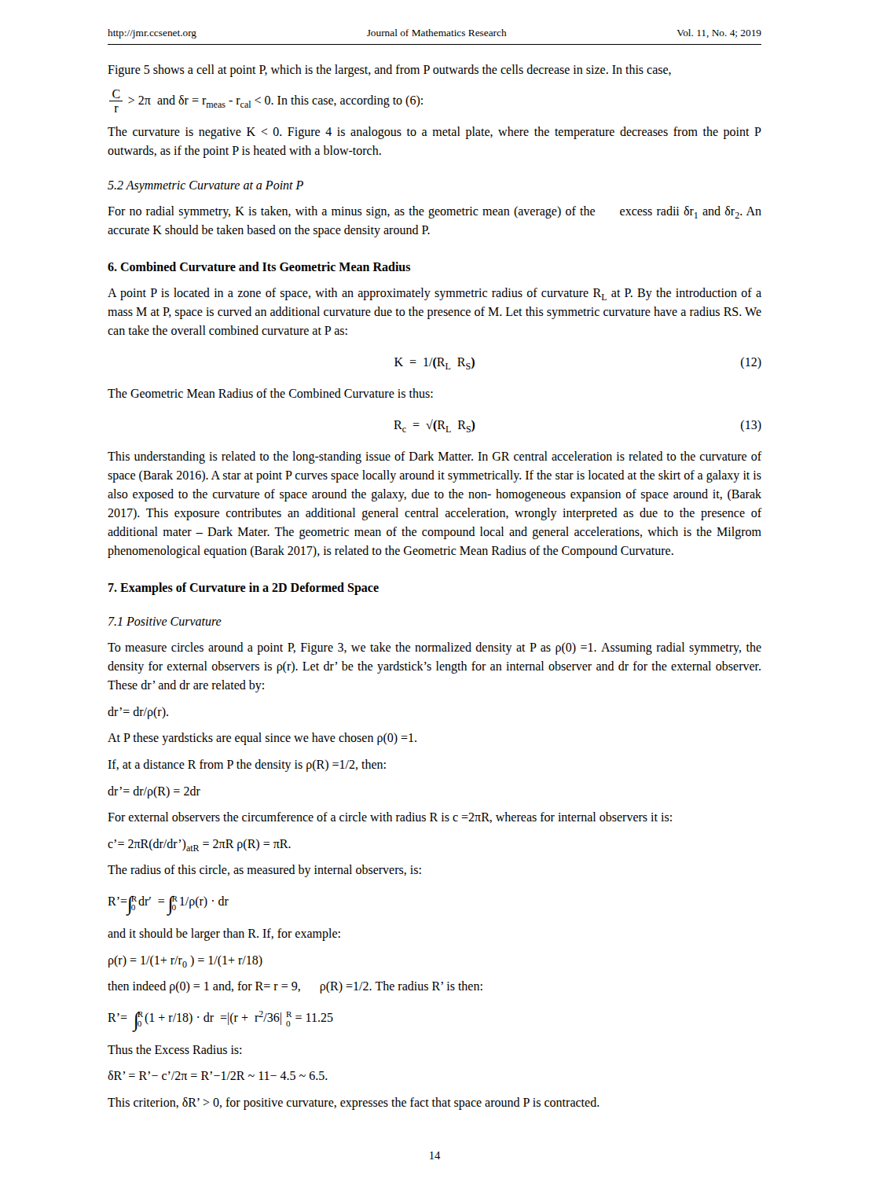http://jmr.ccsenet.org Journal of Mathematics Research Vol. 11, No. 4; 2019
Figure 5 shows a cell at point P, which is the largest, and from P outwards the cells decrease in size. In this case,
Cr > 2π and δr = rmeas - rcal < 0. In this case, according to (6):
The curvature is negative K < 0. Figure 4 is analogous to a metal plate, where the temperature decreases from the point P outwards, as if the point P is heated with a blow-torch.
5.2 Asymmetric Curvature at a Point P
For no radial symmetry, K is taken, with a minus sign, as the geometric mean (average) of the excess radii δr1 and δr2. An accurate K should be taken based on the space density around P.
6. Combined Curvature and Its Geometric Mean Radius
A point P is located in a zone of space, with an approximately symmetric radius of curvature RL at P. By the introduction of a mass M at P, space is curved an additional curvature due to the presence of M. Let this symmetric curvature have a radius RS. We can take the overall combined curvature at P as:
K = 1/(RL RS) (12)
The Geometric Mean Radius of the Combined Curvature is thus:
Rc = √(RL RS) (13)
This understanding is related to the long-standing issue of Dark Matter. In GR central acceleration is related to the curvature of space (Barak 2016). A star at point P curves space locally around it symmetrically. If the star is located at the skirt of a galaxy it is also exposed to the curvature of space around the galaxy, due to the non- homogeneous expansion of space around it, (Barak 2017). This exposure contributes an additional general central acceleration, wrongly interpreted as due to the presence of additional mater – Dark Mater. The geometric mean of the compound local and general accelerations, which is the Milgrom phenomenological equation (Barak 2017), is related to the Geometric Mean Radius of the Compound Curvature.
7. Examples of Curvature in a 2D Deformed Space
7.1 Positive Curvature
To measure circles around a point P, Figure 3, we take the normalized density at P as ρ(0) =1. Assuming radial symmetry, the density for external observers is ρ(r). Let dr’ be the yardstick’s length for an internal observer and dr for the external observer. These dr’ and dr are related by:
dr’= dr/ρ(r).
At P these yardsticks are equal since we have chosen ρ(0) =1.
If, at a distance R from P the density is ρ(R) =1/2, then:
dr’= dr/ρ(R) = 2dr
For external observers the circumference of a circle with radius R is c =2πR, whereas for internal observers it is:
c’= 2πR(dr/dr’)atR = 2πR ρ(R) = πR.
The radius of this circle, as measured by internal observers, is:
R’=∫R 0dr′ = ∫R 01/ρ(r) · dr
and it should be larger than R. If, for example:
ρ(r) = 1/(1+ r/r0 ) = 1/(1+ r/18)
then indeed ρ(0) = 1 and, for R= r = 9, ρ(R) =1/2. The radius R’ is then:
R’= ∫R 0(1 + r/18) · dr =|(r + r2/36| R 0 = 11.25
Thus the Excess Radius is:
δR’ = R’− c’/2π = R’−1/2R ~ 11− 4.5 ~ 6.5.
This criterion, δR’ > 0, for positive curvature, expresses the fact that space around P is contracted.
14